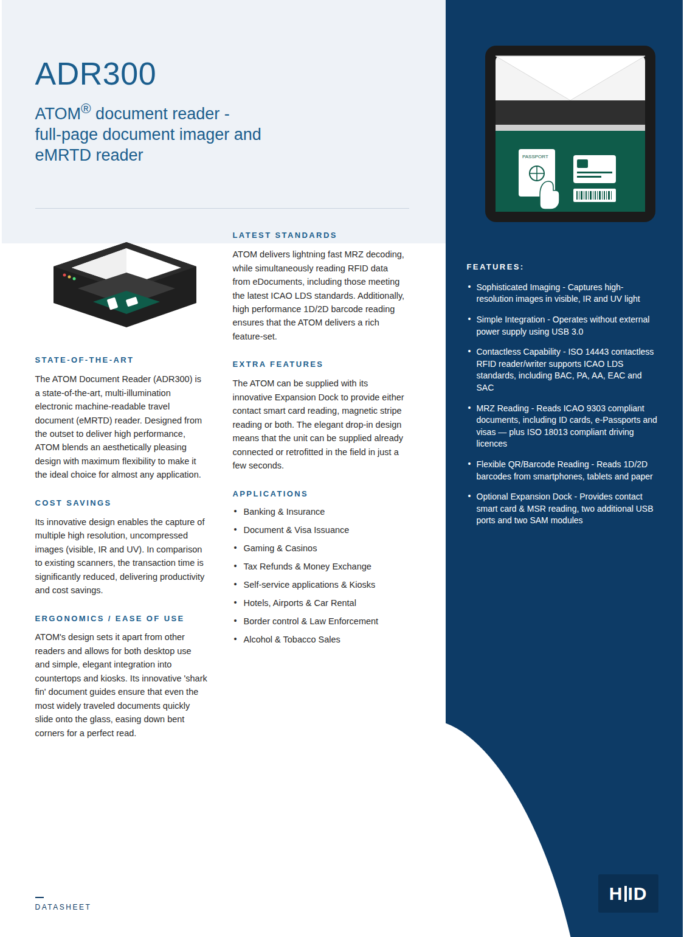ADR300 reader top view PASSPORT
ADR300
ATOM® document reader -
full-page document imager and
eMRTD reader
ADR300 reader perspective view
State-of-the-art
The ATOM Document Reader (ADR300) is a state-of-the-art, multi-illumination electronic machine-readable travel document (eMRTD) reader. Designed from the outset to deliver high performance, ATOM blends an aesthetically pleasing design with maximum flexibility to make it the ideal choice for almost any application.
Cost savings
Its innovative design enables the capture of multiple high resolution, uncompressed images (visible, IR and UV). In comparison to existing scanners, the transaction time is significantly reduced, delivering productivity and cost savings.
Ergonomics / Ease of use
ATOM's design sets it apart from other readers and allows for both desktop use and simple, elegant integration into countertops and kiosks. Its innovative 'shark fin' document guides ensure that even the most widely traveled documents quickly slide onto the glass, easing down bent corners for a perfect read.
Latest standards
ATOM delivers lightning fast MRZ decoding, while simultaneously reading RFID data from eDocuments, including those meeting the latest ICAO LDS standards. Additionally, high performance 1D/2D barcode reading ensures that the ATOM delivers a rich feature-set.
Extra features
The ATOM can be supplied with its innovative Expansion Dock to provide either contact smart card reading, magnetic stripe reading or both. The elegant drop-in design means that the unit can be supplied already connected or retrofitted in the field in just a few seconds.
Applications
Banking & Insurance
Document & Visa Issuance
Gaming & Casinos
Tax Refunds & Money Exchange
Self-service applications & Kiosks
Hotels, Airports & Car Rental
Border control & Law Enforcement
Alcohol & Tobacco Sales
Features:
Sophisticated Imaging - Captures high-resolution images in visible, IR and UV light
Simple Integration - Operates without external power supply using USB 3.0
Contactless Capability - ISO 14443 contactless RFID reader/writer supports ICAO LDS standards, including BAC, PA, AA, EAC and SAC
MRZ Reading - Reads ICAO 9303 compliant documents, including ID cards, e-Passports and visas — plus ISO 18013 compliant driving licences
Flexible QR/Barcode Reading - Reads 1D/2D barcodes from smartphones, tablets and paper
Optional Expansion Dock - Provides contact smart card & MSR reading, two additional USB ports and two SAM modules
DATASHEET
H ID